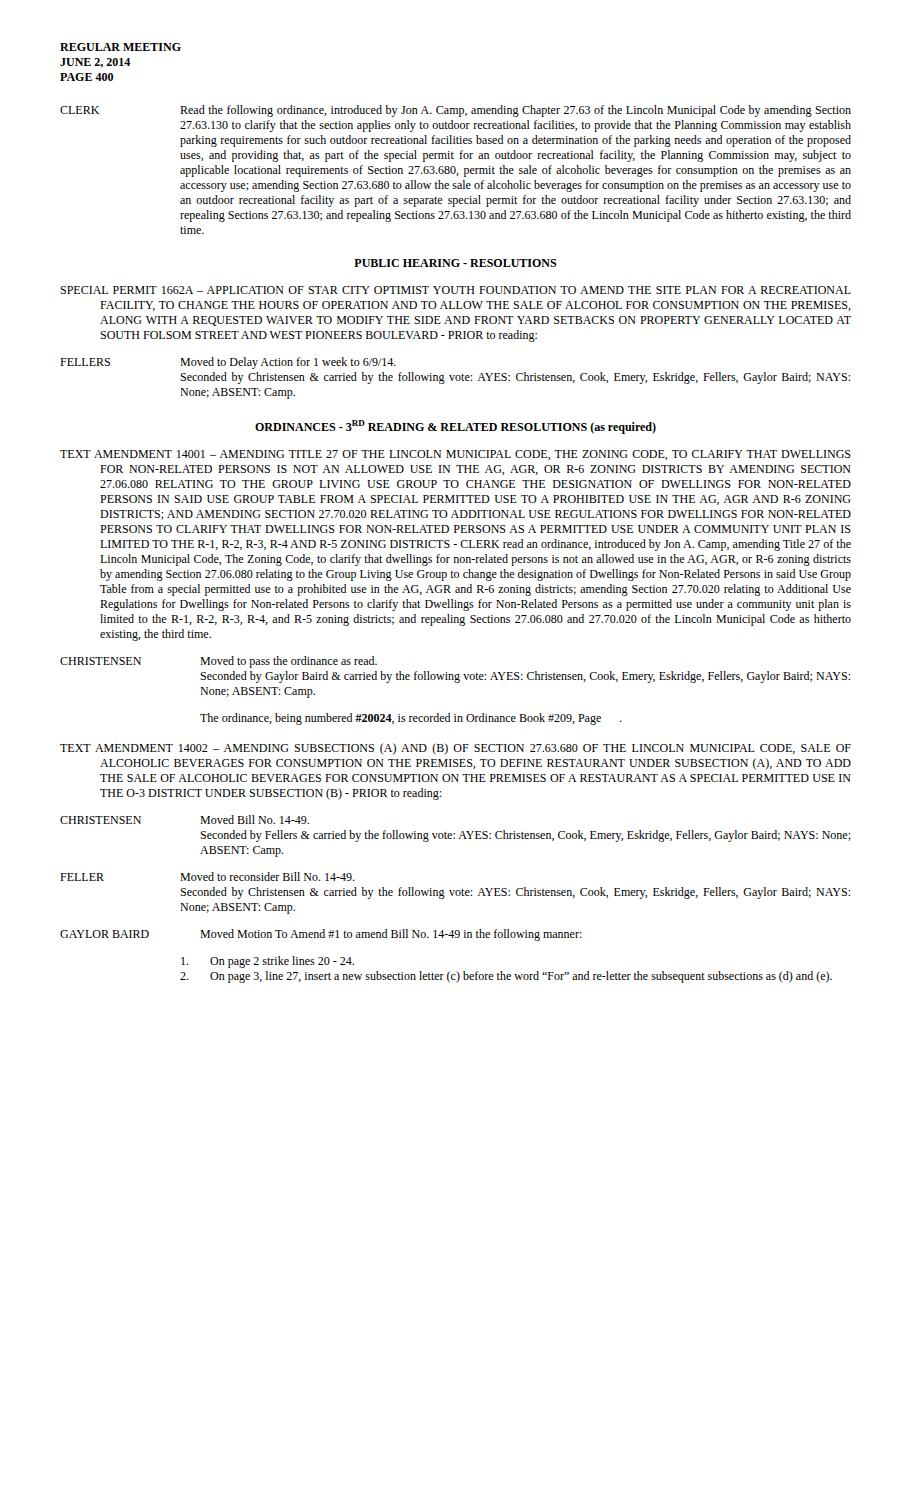REGULAR MEETING
JUNE 2, 2014
PAGE 400
CLERK
Read the following ordinance, introduced by Jon A. Camp, amending Chapter 27.63 of the Lincoln Municipal Code by amending Section 27.63.130 to clarify that the section applies only to outdoor recreational facilities, to provide that the Planning Commission may establish parking requirements for such outdoor recreational facilities based on a determination of the parking needs and operation of the proposed uses, and providing that, as part of the special permit for an outdoor recreational facility, the Planning Commission may, subject to applicable locational requirements of Section 27.63.680, permit the sale of alcoholic beverages for consumption on the premises as an accessory use; amending Section 27.63.680 to allow the sale of alcoholic beverages for consumption on the premises as an accessory use to an outdoor recreational facility as part of a separate special permit for the outdoor recreational facility under Section 27.63.130; and repealing Sections 27.63.130; and repealing Sections 27.63.130 and 27.63.680 of the Lincoln Municipal Code as hitherto existing, the third time.
PUBLIC HEARING - RESOLUTIONS
SPECIAL PERMIT 1662A – APPLICATION OF STAR CITY OPTIMIST YOUTH FOUNDATION TO AMEND THE SITE PLAN FOR A RECREATIONAL FACILITY, TO CHANGE THE HOURS OF OPERATION AND TO ALLOW THE SALE OF ALCOHOL FOR CONSUMPTION ON THE PREMISES, ALONG WITH A REQUESTED WAIVER TO MODIFY THE SIDE AND FRONT YARD SETBACKS ON PROPERTY GENERALLY LOCATED AT SOUTH FOLSOM STREET AND WEST PIONEERS BOULEVARD - PRIOR to reading:
FELLERS
Moved to Delay Action for 1 week to 6/9/14.
Seconded by Christensen & carried by the following vote: AYES: Christensen, Cook, Emery, Eskridge, Fellers, Gaylor Baird; NAYS: None; ABSENT: Camp.
ORDINANCES - 3RD READING & RELATED RESOLUTIONS (as required)
TEXT AMENDMENT 14001 – AMENDING TITLE 27 OF THE LINCOLN MUNICIPAL CODE, THE ZONING CODE, TO CLARIFY THAT DWELLINGS FOR NON-RELATED PERSONS IS NOT AN ALLOWED USE IN THE AG, AGR, OR R-6 ZONING DISTRICTS BY AMENDING SECTION 27.06.080 RELATING TO THE GROUP LIVING USE GROUP TO CHANGE THE DESIGNATION OF DWELLINGS FOR NON-RELATED PERSONS IN SAID USE GROUP TABLE FROM A SPECIAL PERMITTED USE TO A PROHIBITED USE IN THE AG, AGR AND R-6 ZONING DISTRICTS; AND AMENDING SECTION 27.70.020 RELATING TO ADDITIONAL USE REGULATIONS FOR DWELLINGS FOR NON-RELATED PERSONS TO CLARIFY THAT DWELLINGS FOR NON-RELATED PERSONS AS A PERMITTED USE UNDER A COMMUNITY UNIT PLAN IS LIMITED TO THE R-1, R-2, R-3, R-4 AND R-5 ZONING DISTRICTS - CLERK read an ordinance, introduced by Jon A. Camp, amending Title 27 of the Lincoln Municipal Code, The Zoning Code, to clarify that dwellings for non-related persons is not an allowed use in the AG, AGR, or R-6 zoning districts by amending Section 27.06.080 relating to the Group Living Use Group to change the designation of Dwellings for Non-Related Persons in said Use Group Table from a special permitted use to a prohibited use in the AG, AGR and R-6 zoning districts; amending Section 27.70.020 relating to Additional Use Regulations for Dwellings for Non-related Persons to clarify that Dwellings for Non-Related Persons as a permitted use under a community unit plan is limited to the R-1, R-2, R-3, R-4, and R-5 zoning districts; and repealing Sections 27.06.080 and 27.70.020 of the Lincoln Municipal Code as hitherto existing, the third time.
CHRISTENSEN
Moved to pass the ordinance as read.
Seconded by Gaylor Baird & carried by the following vote: AYES: Christensen, Cook, Emery, Eskridge, Fellers, Gaylor Baird; NAYS: None; ABSENT: Camp.
The ordinance, being numbered #20024, is recorded in Ordinance Book #209, Page .
TEXT AMENDMENT 14002 – AMENDING SUBSECTIONS (A) AND (B) OF SECTION 27.63.680 OF THE LINCOLN MUNICIPAL CODE, SALE OF ALCOHOLIC BEVERAGES FOR CONSUMPTION ON THE PREMISES, TO DEFINE RESTAURANT UNDER SUBSECTION (A), AND TO ADD THE SALE OF ALCOHOLIC BEVERAGES FOR CONSUMPTION ON THE PREMISES OF A RESTAURANT AS A SPECIAL PERMITTED USE IN THE O-3 DISTRICT UNDER SUBSECTION (B) - PRIOR to reading:
CHRISTENSEN
Moved Bill No. 14-49.
Seconded by Fellers & carried by the following vote: AYES: Christensen, Cook, Emery, Eskridge, Fellers, Gaylor Baird; NAYS: None; ABSENT: Camp.
FELLER
Moved to reconsider Bill No. 14-49.
Seconded by Christensen & carried by the following vote: AYES: Christensen, Cook, Emery, Eskridge, Fellers, Gaylor Baird; NAYS: None; ABSENT: Camp.
GAYLOR BAIRD
Moved Motion To Amend #1 to amend Bill No. 14-49 in the following manner:
1. On page 2 strike lines 20 - 24.
2. On page 3, line 27, insert a new subsection letter (c) before the word “For” and re-letter the subsequent subsections as (d) and (e).